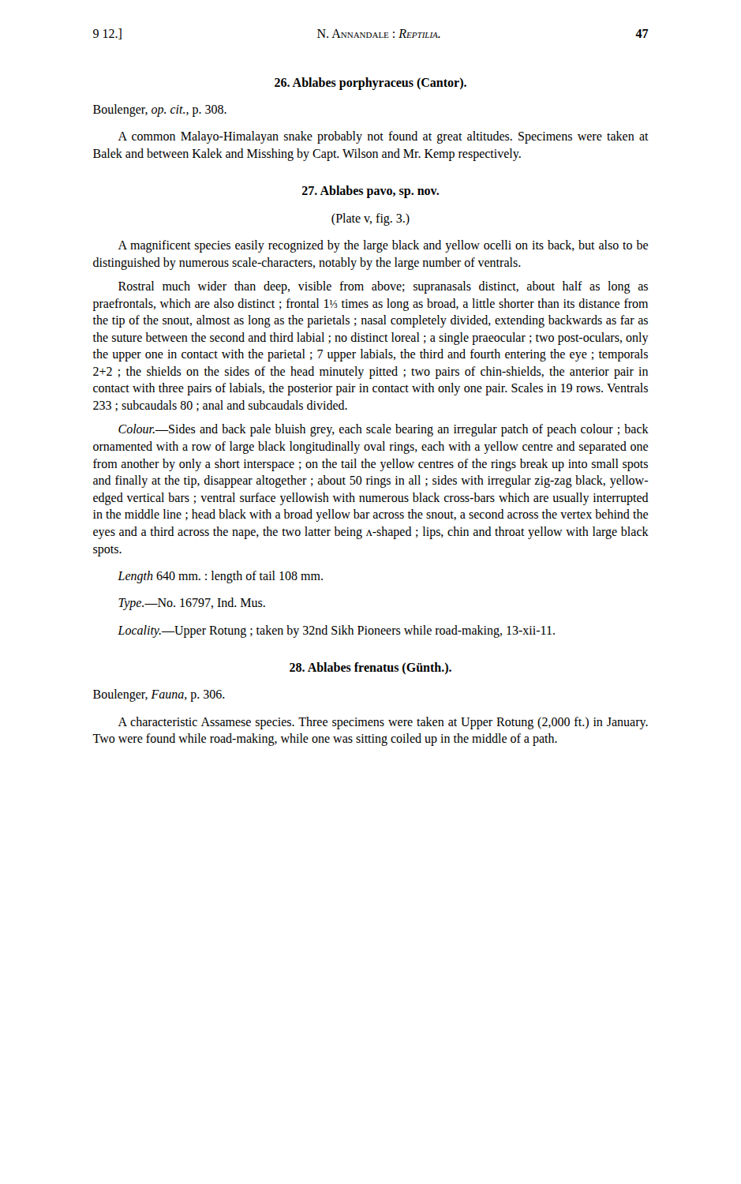9 12.] N. Annandale : Reptilia. 47
26. Ablabes porphyraceus (Cantor).
Boulenger, op. cit., p. 308.
A common Malayo-Himalayan snake probably not found at great altitudes. Specimens were taken at Balek and between Kalek and Misshing by Capt. Wilson and Mr. Kemp respectively.
27. Ablabes pavo, sp. nov.
(Plate v, fig. 3.)
A magnificent species easily recognized by the large black and yellow ocelli on its back, but also to be distinguished by numerous scale-characters, notably by the large number of ventrals.
Rostral much wider than deep, visible from above; supranasals distinct, about half as long as praefrontals, which are also distinct ; frontal 1⅓ times as long as broad, a little shorter than its distance from the tip of the snout, almost as long as the parietals ; nasal completely divided, extending backwards as far as the suture between the second and third labial ; no distinct loreal ; a single praeocular ; two post-oculars, only the upper one in contact with the parietal ; 7 upper labials, the third and fourth entering the eye ; temporals 2+2 ; the shields on the sides of the head minutely pitted ; two pairs of chin-shields, the anterior pair in contact with three pairs of labials, the posterior pair in contact with only one pair. Scales in 19 rows. Ventrals 233 ; subcaudals 80 ; anal and subcaudals divided.
Colour.—Sides and back pale bluish grey, each scale bearing an irregular patch of peach colour ; back ornamented with a row of large black longitudinally oval rings, each with a yellow centre and separated one from another by only a short interspace ; on the tail the yellow centres of the rings break up into small spots and finally at the tip, disappear altogether ; about 50 rings in all ; sides with irregular zig-zag black, yellow-edged vertical bars ; ventral surface yellowish with numerous black cross-bars which are usually interrupted in the middle line ; head black with a broad yellow bar across the snout, a second across the vertex behind the eyes and a third across the nape, the two latter being ʌ-shaped ; lips, chin and throat yellow with large black spots.
Length 640 mm. : length of tail 108 mm.
Type.—No. 16797, Ind. Mus.
Locality.—Upper Rotung ; taken by 32nd Sikh Pioneers while road-making, 13-xii-11.
28. Ablabes frenatus (Günth.).
Boulenger, Fauna, p. 306.
A characteristic Assamese species. Three specimens were taken at Upper Rotung (2,000 ft.) in January. Two were found while road-making, while one was sitting coiled up in the middle of a path.